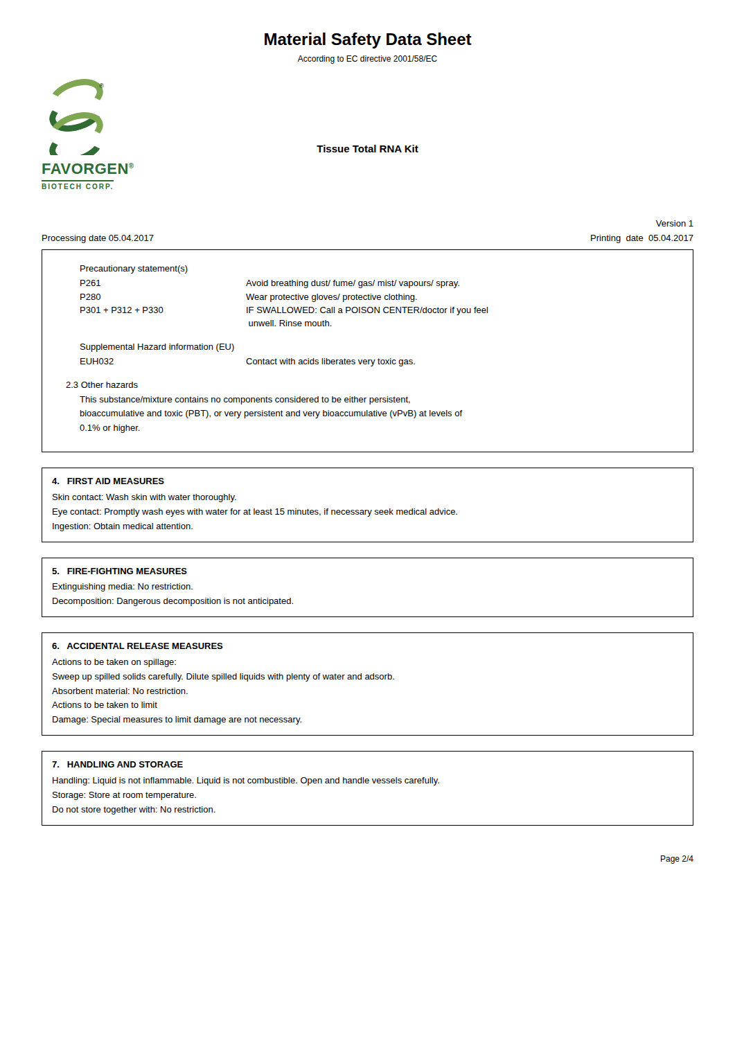Material Safety Data Sheet
According to EC directive 2001/58/EC
®
FAVORGEN®
BIOTECH CORP.
Tissue Total RNA Kit
Version 1
Processing date 05.04.2017 Printing date 05.04.2017
Precautionary statement(s)
| P261 | Avoid breathing dust/ fume/ gas/ mist/ vapours/ spray. |
| P280 | Wear protective gloves/ protective clothing. |
| P301 + P312 + P330 | IF SWALLOWED: Call a POISON CENTER/doctor if you feel unwell. Rinse mouth. |
Supplemental Hazard information (EU)
| EUH032 | Contact with acids liberates very toxic gas. |
2.3 Other hazards
This substance/mixture contains no components considered to be either persistent,
bioaccumulative and toxic (PBT), or very persistent and very bioaccumulative (vPvB) at levels of
0.1% or higher.
4. FIRST AID MEASURES
Skin contact: Wash skin with water thoroughly.
Eye contact: Promptly wash eyes with water for at least 15 minutes, if necessary seek medical advice.
Ingestion: Obtain medical attention.
5. FIRE-FIGHTING MEASURES
Extinguishing media: No restriction.
Decomposition: Dangerous decomposition is not anticipated.
6. ACCIDENTAL RELEASE MEASURES
Actions to be taken on spillage:
Sweep up spilled solids carefully. Dilute spilled liquids with plenty of water and adsorb.
Absorbent material: No restriction.
Actions to be taken to limit
Damage: Special measures to limit damage are not necessary.
7. HANDLING AND STORAGE
Handling: Liquid is not inflammable. Liquid is not combustible. Open and handle vessels carefully.
Storage: Store at room temperature.
Do not store together with: No restriction.
Page 2/4